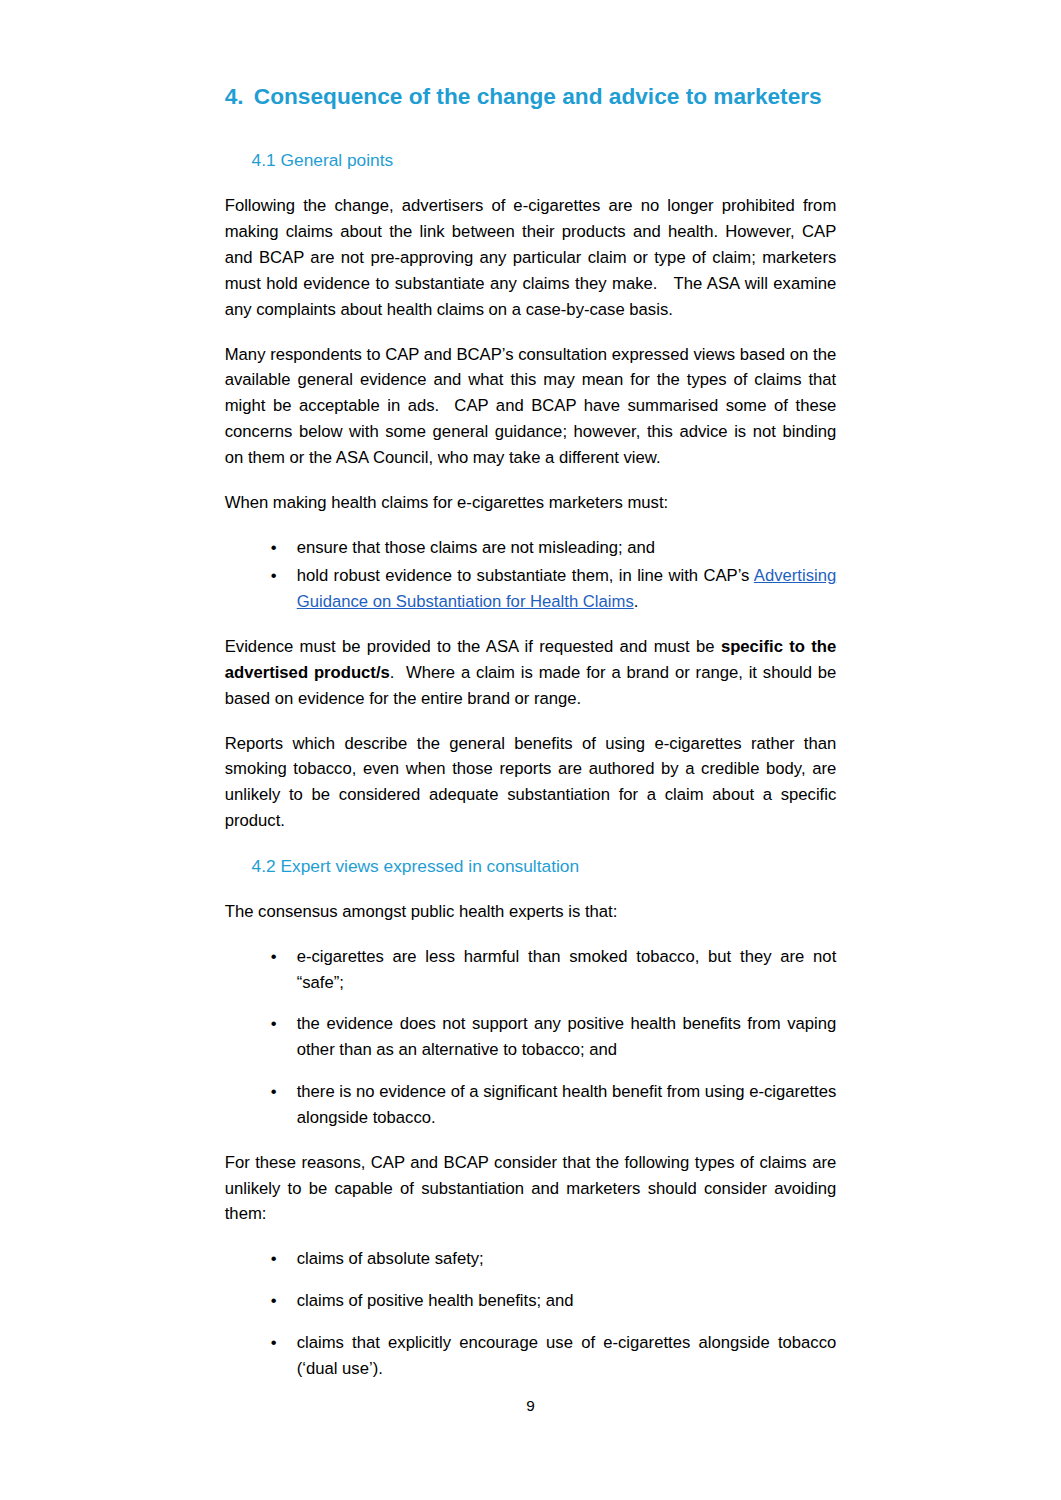4. Consequence of the change and advice to marketers
4.1 General points
Following the change, advertisers of e-cigarettes are no longer prohibited from making claims about the link between their products and health. However, CAP and BCAP are not pre-approving any particular claim or type of claim; marketers must hold evidence to substantiate any claims they make. The ASA will examine any complaints about health claims on a case-by-case basis.
Many respondents to CAP and BCAP’s consultation expressed views based on the available general evidence and what this may mean for the types of claims that might be acceptable in ads. CAP and BCAP have summarised some of these concerns below with some general guidance; however, this advice is not binding on them or the ASA Council, who may take a different view.
When making health claims for e-cigarettes marketers must:
ensure that those claims are not misleading; and
hold robust evidence to substantiate them, in line with CAP’s Advertising Guidance on Substantiation for Health Claims.
Evidence must be provided to the ASA if requested and must be specific to the advertised product/s. Where a claim is made for a brand or range, it should be based on evidence for the entire brand or range.
Reports which describe the general benefits of using e-cigarettes rather than smoking tobacco, even when those reports are authored by a credible body, are unlikely to be considered adequate substantiation for a claim about a specific product.
4.2 Expert views expressed in consultation
The consensus amongst public health experts is that:
e-cigarettes are less harmful than smoked tobacco, but they are not “safe”;
the evidence does not support any positive health benefits from vaping other than as an alternative to tobacco; and
there is no evidence of a significant health benefit from using e-cigarettes alongside tobacco.
For these reasons, CAP and BCAP consider that the following types of claims are unlikely to be capable of substantiation and marketers should consider avoiding them:
claims of absolute safety;
claims of positive health benefits; and
claims that explicitly encourage use of e-cigarettes alongside tobacco (‘dual use’).
9